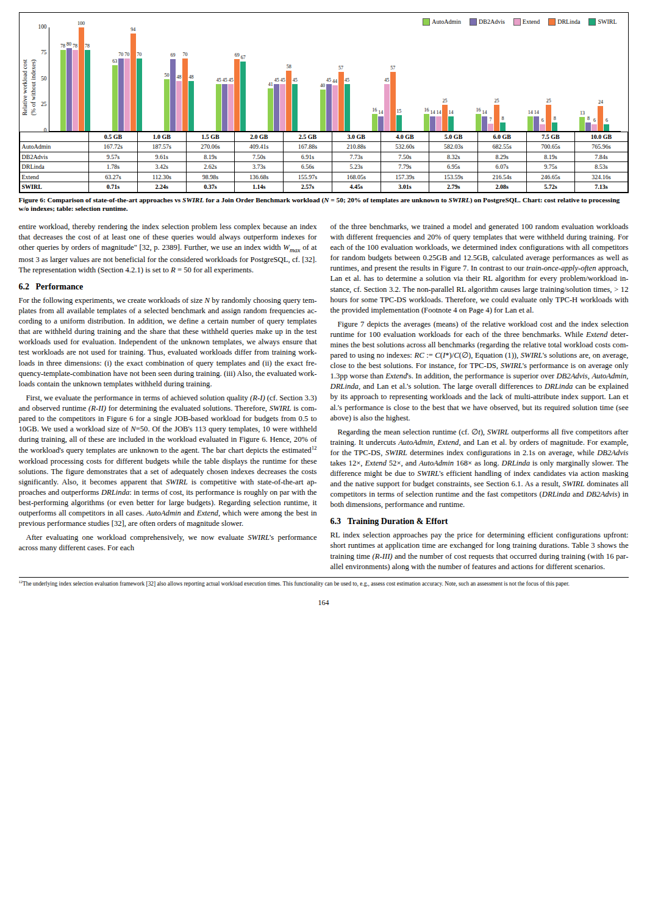AutoAdmin
DB2Advis
Extend
DRLinda
SWIRL
Relative workload cost
(% of without indexes)
0
25
50
75
100
78
80
78
100
78
63
70
70
94
70
50
69
48
70
48
45
45
45
69
67
41
45
45
58
45
40
45
44
57
45
16
14
45
57
15
16
14
14
25
14
16
14
7
25
8
14
14
6
25
8
13
8
6
24
6
| | 0.5 GB | 1.0 GB | 1.5 GB | 2.0 GB | 2.5 GB | 3.0 GB | 4.0 GB | 5.0 GB | 6.0 GB | 7.5 GB | 10.0 GB |
| --- | --- | --- | --- | --- | --- | --- | --- | --- | --- | --- | --- |
| AutoAdmin | 167.72s | 187.57s | 270.06s | 409.41s | 167.88s | 210.88s | 532.60s | 582.03s | 682.55s | 700.65s | 765.96s |
| DB2Advis | 9.57s | 9.61s | 8.19s | 7.50s | 6.91s | 7.73s | 7.50s | 8.32s | 8.29s | 8.19s | 7.84s |
| DRLinda | 1.78s | 3.42s | 2.62s | 3.73s | 6.56s | 5.23s | 7.79s | 6.95s | 6.07s | 9.75s | 8.53s |
| Extend | 63.27s | 112.30s | 98.98s | 136.68s | 155.97s | 168.05s | 157.39s | 153.59s | 216.54s | 246.65s | 324.16s |
| SWIRL | 0.71s | 2.24s | 0.37s | 1.14s | 2.57s | 4.45s | 3.01s | 2.79s | 2.08s | 5.72s | 7.13s |
Figure 6: Comparison of state-of-the-art approaches vs SWIRL for a Join Order Benchmark workload (N = 50; 20% of templates are unknown to SWIRL) on PostgreSQL. Chart: cost relative to processing w/o indexes; table: selection runtime.
entire workload, thereby rendering the index selection problem less complex because an index that decreases the cost of at least one of these queries would always outperform indexes for other queries by orders of magnitude" [32, p. 2389]. Further, we use an index width Wmax of at most 3 as larger values are not beneficial for the considered workloads for PostgreSQL, cf. [32]. The representation width (Section 4.2.1) is set to R = 50 for all experiments.
6.2 Performance
For the following experiments, we create workloads of size N by randomly choosing query templates from all available templates of a selected benchmark and assign random frequencies according to a uniform distribution. In addition, we define a certain number of query templates that are withheld during training and the share that these withheld queries make up in the test workloads used for evaluation. Independent of the unknown templates, we always ensure that test workloads are not used for training. Thus, evaluated workloads differ from training workloads in three dimensions: (i) the exact combination of query templates and (ii) the exact frequency-template-combination have not been seen during training. (iii) Also, the evaluated workloads contain the unknown templates withheld during training.
First, we evaluate the performance in terms of achieved solution quality (R-I) (cf. Section 3.3) and observed runtime (R-II) for determining the evaluated solutions. Therefore, SWIRL is compared to the competitors in Figure 6 for a single JOB-based workload for budgets from 0.5 to 10GB. We used a workload size of N=50. Of the JOB's 113 query templates, 10 were withheld during training, all of these are included in the workload evaluated in Figure 6. Hence, 20% of the workload's query templates are unknown to the agent. The bar chart depicts the estimated12 workload processing costs for different budgets while the table displays the runtime for these solutions. The figure demonstrates that a set of adequately chosen indexes decreases the costs significantly. Also, it becomes apparent that SWIRL is competitive with state-of-the-art approaches and outperforms DRLinda: in terms of cost, its performance is roughly on par with the best-performing algorithms (or even better for large budgets). Regarding selection runtime, it outperforms all competitors in all cases. AutoAdmin and Extend, which were among the best in previous performance studies [32], are often orders of magnitude slower.
After evaluating one workload comprehensively, we now evaluate SWIRL's performance across many different cases. For each
of the three benchmarks, we trained a model and generated 100 random evaluation workloads with different frequencies and 20% of query templates that were withheld during training. For each of the 100 evaluation workloads, we determined index configurations with all competitors for random budgets between 0.25GB and 12.5GB, calculated average performances as well as runtimes, and present the results in Figure 7. In contrast to our train-once-apply-often approach, Lan et al. has to determine a solution via their RL algorithm for every problem/workload instance, cf. Section 3.2. The non-parallel RL algorithm causes large training/solution times, > 12 hours for some TPC-DS workloads. Therefore, we could evaluate only TPC-H workloads with the provided implementation (Footnote 4 on Page 4) for Lan et al.
Figure 7 depicts the averages (means) of the relative workload cost and the index selection runtime for 100 evaluation workloads for each of the three benchmarks. While Extend determines the best solutions across all benchmarks (regarding the relative total workload costs compared to using no indexes: RC := C(I*)/C(∅), Equation (1)), SWIRL's solutions are, on average, close to the best solutions. For instance, for TPC-DS, SWIRL's performance is on average only 1.3pp worse than Extend's. In addition, the performance is superior over DB2Advis, AutoAdmin, DRLinda, and Lan et al.'s solution. The large overall differences to DRLinda can be explained by its approach to representing workloads and the lack of multi-attribute index support. Lan et al.'s performance is close to the best that we have observed, but its required solution time (see above) is also the highest.
Regarding the mean selection runtime (cf. ∅t), SWIRL outperforms all five competitors after training. It undercuts AutoAdmin, Extend, and Lan et al. by orders of magnitude. For example, for the TPC-DS, SWIRL determines index configurations in 2.1s on average, while DB2Advis takes 12×, Extend 52×, and AutoAdmin 168× as long. DRLinda is only marginally slower. The difference might be due to SWIRL's efficient handling of index candidates via action masking and the native support for budget constraints, see Section 6.1. As a result, SWIRL dominates all competitors in terms of selection runtime and the fast competitors (DRLinda and DB2Advis) in both dimensions, performance and runtime.
6.3 Training Duration & Effort
RL index selection approaches pay the price for determining efficient configurations upfront: short runtimes at application time are exchanged for long training durations. Table 3 shows the training time (R-III) and the number of cost requests that occurred during training (with 16 parallel environments) along with the number of features and actions for different scenarios.
12The underlying index selection evaluation framework [32] also allows reporting actual workload execution times. This functionality can be used to, e.g., assess cost estimation accuracy. Note, such an assessment is not the focus of this paper.
164